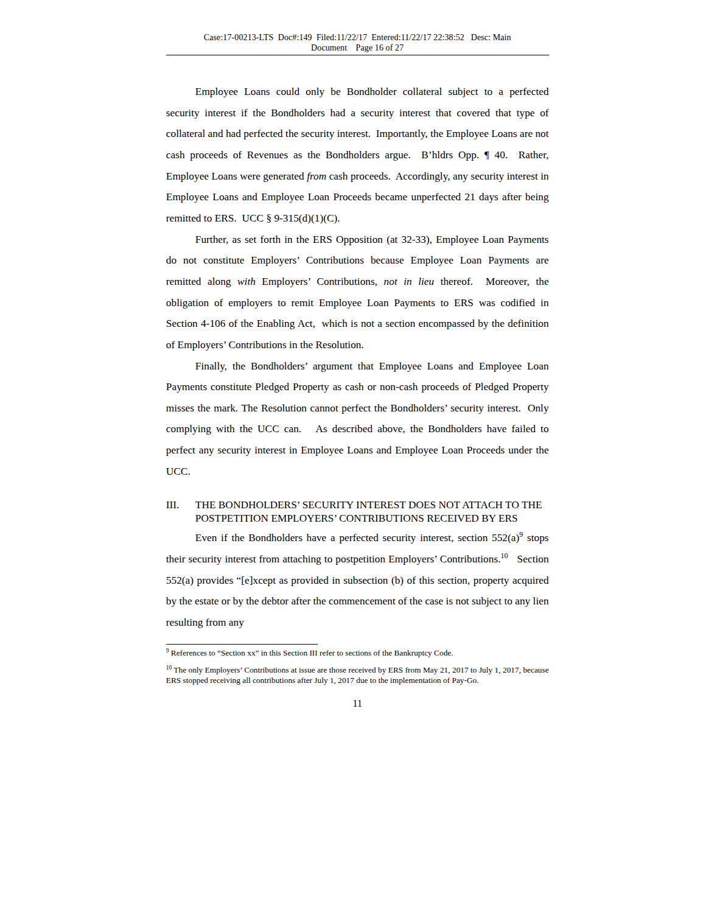Case:17-00213-LTS Doc#:149 Filed:11/22/17 Entered:11/22/17 22:38:52 Desc: Main Document Page 16 of 27
Employee Loans could only be Bondholder collateral subject to a perfected security interest if the Bondholders had a security interest that covered that type of collateral and had perfected the security interest. Importantly, the Employee Loans are not cash proceeds of Revenues as the Bondholders argue. B’hldrs Opp. ¶ 40. Rather, Employee Loans were generated from cash proceeds. Accordingly, any security interest in Employee Loans and Employee Loan Proceeds became unperfected 21 days after being remitted to ERS. UCC § 9-315(d)(1)(C).
Further, as set forth in the ERS Opposition (at 32-33), Employee Loan Payments do not constitute Employers’ Contributions because Employee Loan Payments are remitted along with Employers’ Contributions, not in lieu thereof. Moreover, the obligation of employers to remit Employee Loan Payments to ERS was codified in Section 4-106 of the Enabling Act, which is not a section encompassed by the definition of Employers’ Contributions in the Resolution.
Finally, the Bondholders’ argument that Employee Loans and Employee Loan Payments constitute Pledged Property as cash or non-cash proceeds of Pledged Property misses the mark. The Resolution cannot perfect the Bondholders’ security interest. Only complying with the UCC can. As described above, the Bondholders have failed to perfect any security interest in Employee Loans and Employee Loan Proceeds under the UCC.
III.
THE BONDHOLDERS’ SECURITY INTEREST DOES NOT ATTACH TO THE POSTPETITION EMPLOYERS’ CONTRIBUTIONS RECEIVED BY ERS
Even if the Bondholders have a perfected security interest, section 552(a)9 stops their security interest from attaching to postpetition Employers’ Contributions.10 Section 552(a) provides “[e]xcept as provided in subsection (b) of this section, property acquired by the estate or by the debtor after the commencement of the case is not subject to any lien resulting from any
9 References to “Section xx” in this Section III refer to sections of the Bankruptcy Code.
10 The only Employers’ Contributions at issue are those received by ERS from May 21, 2017 to July 1, 2017, because ERS stopped receiving all contributions after July 1, 2017 due to the implementation of Pay-Go.
11